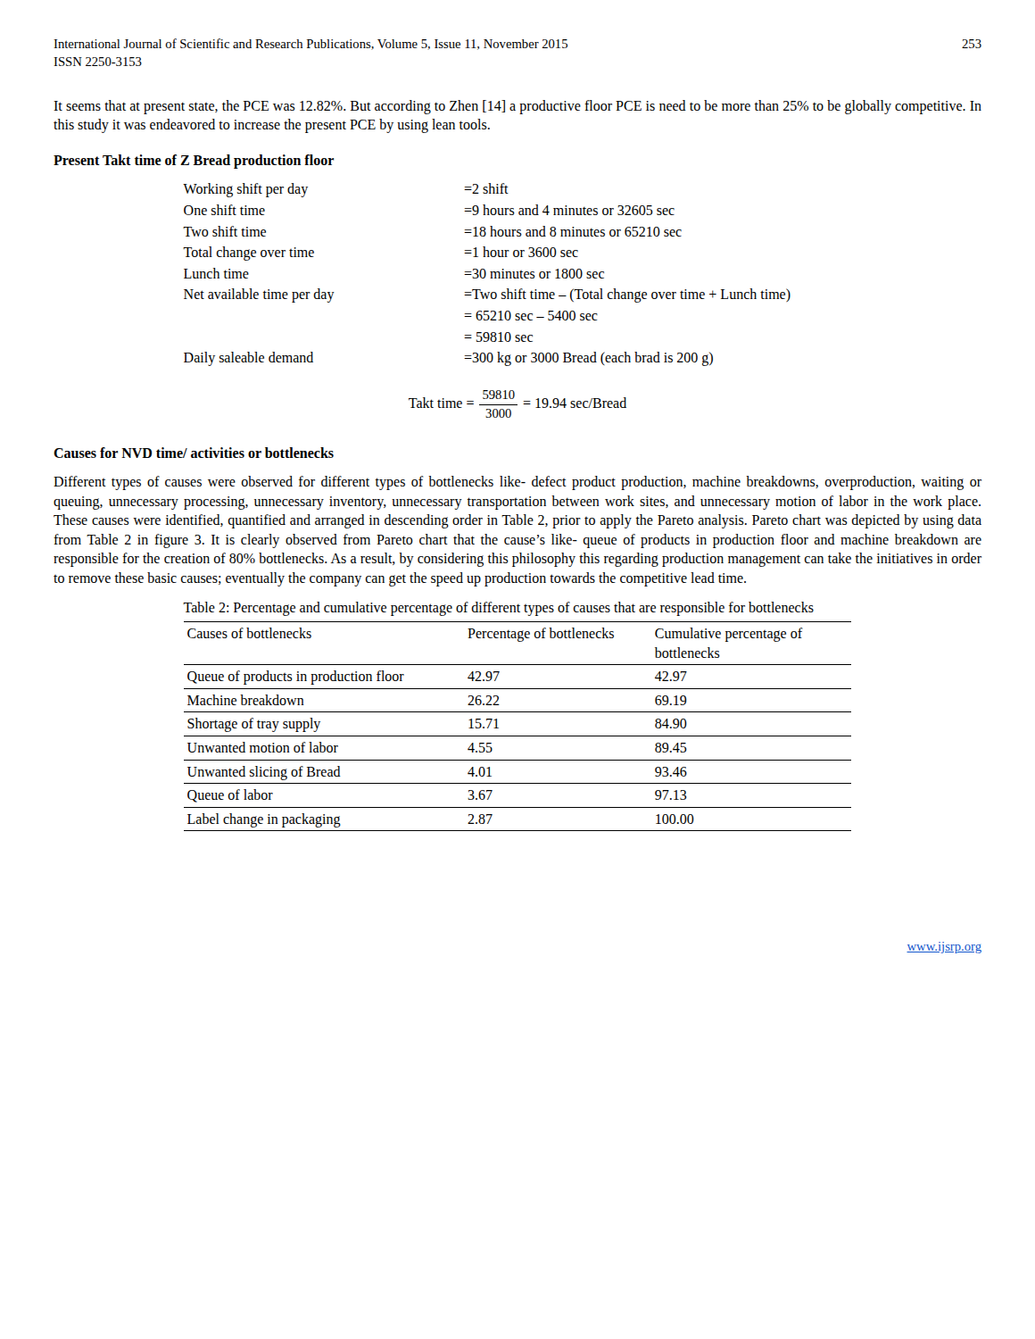International Journal of Scientific and Research Publications, Volume 5, Issue 11, November 2015
ISSN 2250-3153
253
It seems that at present state, the PCE was 12.82%. But according to Zhen [14] a productive floor PCE is need to be more than 25% to be globally competitive. In this study it was endeavored to increase the present PCE by using lean tools.
Present Takt time of Z Bread production floor
| Working shift per day | =2 shift |
| One shift time | =9 hours and 4 minutes or 32605 sec |
| Two shift time | =18 hours and 8 minutes or 65210 sec |
| Total change over time | =1 hour or 3600 sec |
| Lunch time | =30 minutes or 1800 sec |
| Net available time per day | =Two shift time – (Total change over time + Lunch time) |
| | = 65210 sec – 5400 sec |
| | = 59810 sec |
| Daily saleable demand | =300 kg or 3000 Bread (each brad is 200 g) |
Takt time = 59810 3000 = 19.94 sec/Bread
Causes for NVD time/ activities or bottlenecks
Different types of causes were observed for different types of bottlenecks like- defect product production, machine breakdowns, overproduction, waiting or queuing, unnecessary processing, unnecessary inventory, unnecessary transportation between work sites, and unnecessary motion of labor in the work place. These causes were identified, quantified and arranged in descending order in Table 2, prior to apply the Pareto analysis. Pareto chart was depicted by using data from Table 2 in figure 3. It is clearly observed from Pareto chart that the cause’s like- queue of products in production floor and machine breakdown are responsible for the creation of 80% bottlenecks. As a result, by considering this philosophy this regarding production management can take the initiatives in order to remove these basic causes; eventually the company can get the speed up production towards the competitive lead time.
Table 2: Percentage and cumulative percentage of different types of causes that are responsible for bottlenecks
| Causes of bottlenecks | Percentage of bottlenecks | Cumulative percentage of bottlenecks |
| --- | --- | --- |
| Queue of products in production floor | 42.97 | 42.97 |
| Machine breakdown | 26.22 | 69.19 |
| Shortage of tray supply | 15.71 | 84.90 |
| Unwanted motion of labor | 4.55 | 89.45 |
| Unwanted slicing of Bread | 4.01 | 93.46 |
| Queue of labor | 3.67 | 97.13 |
| Label change in packaging | 2.87 | 100.00 |
www.ijsrp.org